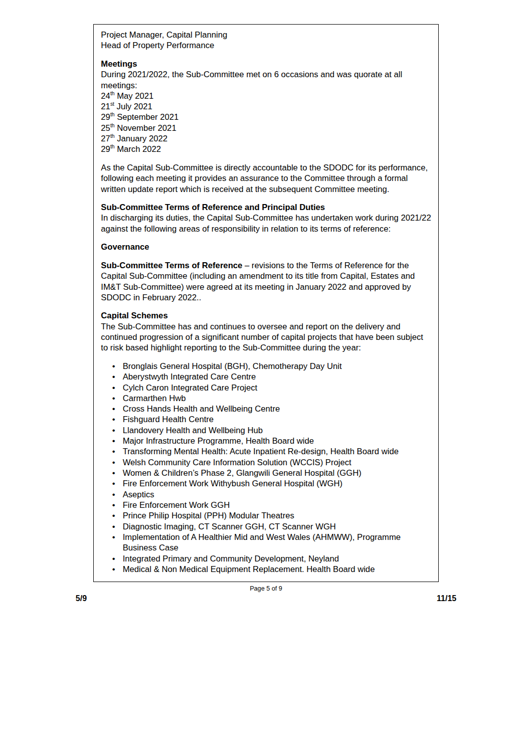Project Manager, Capital Planning
Head of Property Performance
Meetings
During 2021/2022, the Sub-Committee met on 6 occasions and was quorate at all meetings:
24th May 2021
21st July 2021
29th September 2021
25th November 2021
27th January 2022
29th March 2022
As the Capital Sub-Committee is directly accountable to the SDODC for its performance, following each meeting it provides an assurance to the Committee through a formal written update report which is received at the subsequent Committee meeting.
Sub-Committee Terms of Reference and Principal Duties
In discharging its duties, the Capital Sub-Committee has undertaken work during 2021/22 against the following areas of responsibility in relation to its terms of reference:
Governance
Sub-Committee Terms of Reference – revisions to the Terms of Reference for the Capital Sub-Committee (including an amendment to its title from Capital, Estates and IM&T Sub-Committee) were agreed at its meeting in January 2022 and approved by SDODC in February 2022..
Capital Schemes
The Sub-Committee has and continues to oversee and report on the delivery and continued progression of a significant number of capital projects that have been subject to risk based highlight reporting to the Sub-Committee during the year:
Bronglais General Hospital (BGH), Chemotherapy Day Unit
Aberystwyth Integrated Care Centre
Cylch Caron Integrated Care Project
Carmarthen Hwb
Cross Hands Health and Wellbeing Centre
Fishguard Health Centre
Llandovery Health and Wellbeing Hub
Major Infrastructure Programme, Health Board wide
Transforming Mental Health: Acute Inpatient Re-design, Health Board wide
Welsh Community Care Information Solution (WCCIS) Project
Women & Children’s Phase 2, Glangwili General Hospital (GGH)
Fire Enforcement Work Withybush General Hospital (WGH)
Aseptics
Fire Enforcement Work GGH
Prince Philip Hospital (PPH) Modular Theatres
Diagnostic Imaging, CT Scanner GGH, CT Scanner WGH
Implementation of A Healthier Mid and West Wales (AHMWW), Programme
Business Case
Integrated Primary and Community Development, Neyland
Medical & Non Medical Equipment Replacement. Health Board wide
Page 5 of 9
5/9 11/15